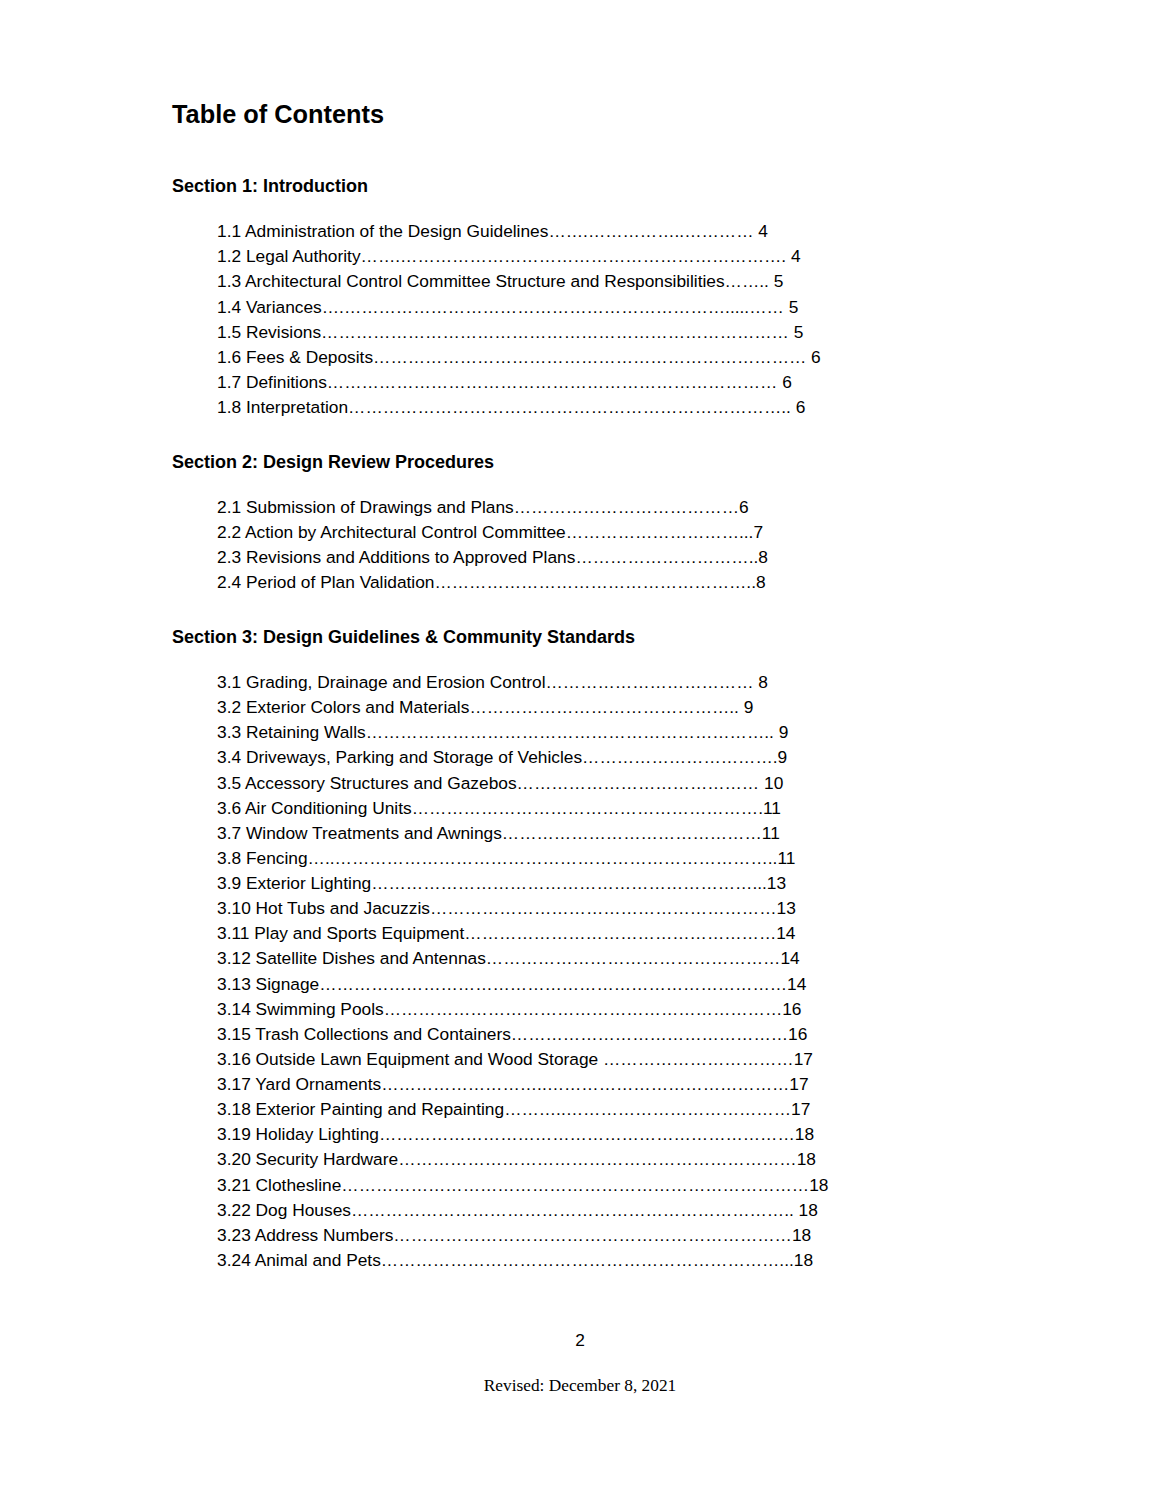Table of Contents
Section 1: Introduction
1.1 Administration of the Design Guidelines…….……………..………… 4
1.2 Legal Authority…….…………………………………………………………. 4
1.3 Architectural Control Committee Structure and Responsibilities…….. 5
1.4 Variances….………………………………………………………….....…… 5
1.5 Revisions……………………………………………………………………… 5
1.6 Fees & Deposits………………………………………………………………… 6
1.7 Definitions…………………………………………………………………… 6
1.8 Interpretation………………………………………………………………….. 6
Section 2: Design Review Procedures
2.1 Submission of Drawings and Plans…………………………………6
2.2 Action by Architectural Control Committee…………………………...7
2.3 Revisions and Additions to Approved Plans…………………………..8
2.4 Period of Plan Validation………………………………………………..8
Section 3: Design Guidelines & Community Standards
3.1 Grading, Drainage and Erosion Control……………………………… 8
3.2 Exterior Colors and Materials……………………………………….. 9
3.3 Retaining Walls…………………………………………………………….. 9
3.4 Driveways, Parking and Storage of Vehicles…………………………….9
3.5 Accessory Structures and Gazebos…………………………………… 10
3.6 Air Conditioning Units…………………………………………………….11
3.7 Window Treatments and Awnings………………………………………11
3.8 Fencing…..…………………………………………………………………..11
3.9 Exterior Lighting…………………………………………………………...13
3.10 Hot Tubs and Jacuzzis……………………………………………………13
3.11 Play and Sports Equipment………………………………………………14
3.12 Satellite Dishes and Antennas……………………………………………14
3.13 Signage………………………………………………………………………14
3.14 Swimming Pools……………………………………………………………16
3.15 Trash Collections and Containers…………………………………………16
3.16 Outside Lawn Equipment and Wood Storage ……………………………17
3.17 Yard Ornaments………………………..……………………………………17
3.18 Exterior Painting and Repainting………..…………………………………17
3.19 Holiday Lighting………………………………………………………………18
3.20 Security Hardware……………………………………………………………18
3.21 Clothesline………………………………………………………………………18
3.22 Dog Houses………………………………………………………………….. 18
3.23 Address Numbers……………………………………………………………18
3.24 Animal and Pets……………………………………………………………...18
2
Revised: December 8, 2021